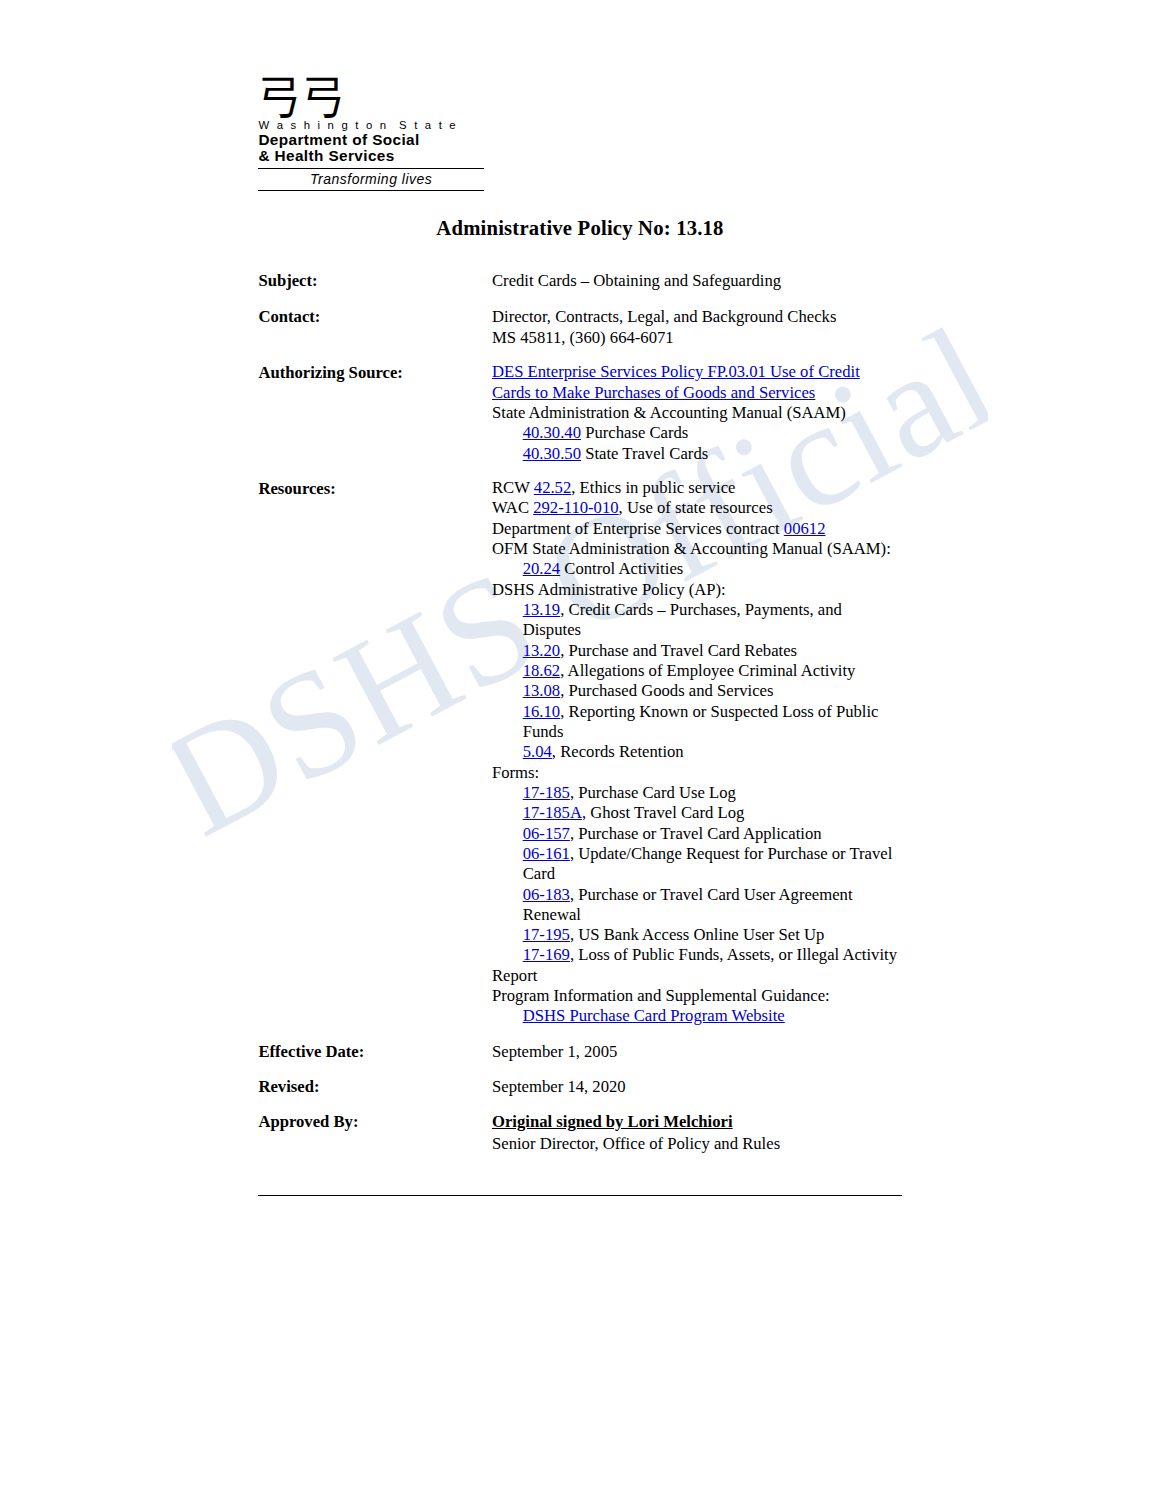DSHS Official
弓弓 W a s h i n g t o n S t a t e Department of Social & Health Services
Transforming lives
Administrative Policy No: 13.18
| Subject: | Credit Cards – Obtaining and Safeguarding |
| Contact: | Director, Contracts, Legal, and Background Checks MS 45811, (360) 664-6071 |
| Authorizing Source: | DES Enterprise Services Policy FP.03.01 Use of Credit Cards to Make Purchases of Goods and Services State Administration & Accounting Manual (SAAM) 40.30.40 Purchase Cards 40.30.50 State Travel Cards |
| Resources: | RCW 42.52 , Ethics in public service WAC 292-110-010 , Use of state resources Department of Enterprise Services contract 00612 OFM State Administration & Accounting Manual (SAAM): 20.24 Control Activities DSHS Administrative Policy (AP): 13.19 , Credit Cards – Purchases, Payments, and Disputes 13.20 , Purchase and Travel Card Rebates 18.62 , Allegations of Employee Criminal Activity 13.08 , Purchased Goods and Services 16.10 , Reporting Known or Suspected Loss of Public Funds 5.04 , Records Retention Forms: 17-185 , Purchase Card Use Log 17-185A , Ghost Travel Card Log 06-157 , Purchase or Travel Card Application 06-161 , Update/Change Request for Purchase or Travel Card 06-183 , Purchase or Travel Card User Agreement Renewal 17-195 , US Bank Access Online User Set Up 17-169 , Loss of Public Funds, Assets, or Illegal Activity Report Program Information and Supplemental Guidance: DSHS Purchase Card Program Website |
| Effective Date: | September 1, 2005 |
| Revised: | September 14, 2020 |
| Approved By: | Original signed by Lori Melchiori Senior Director, Office of Policy and Rules |